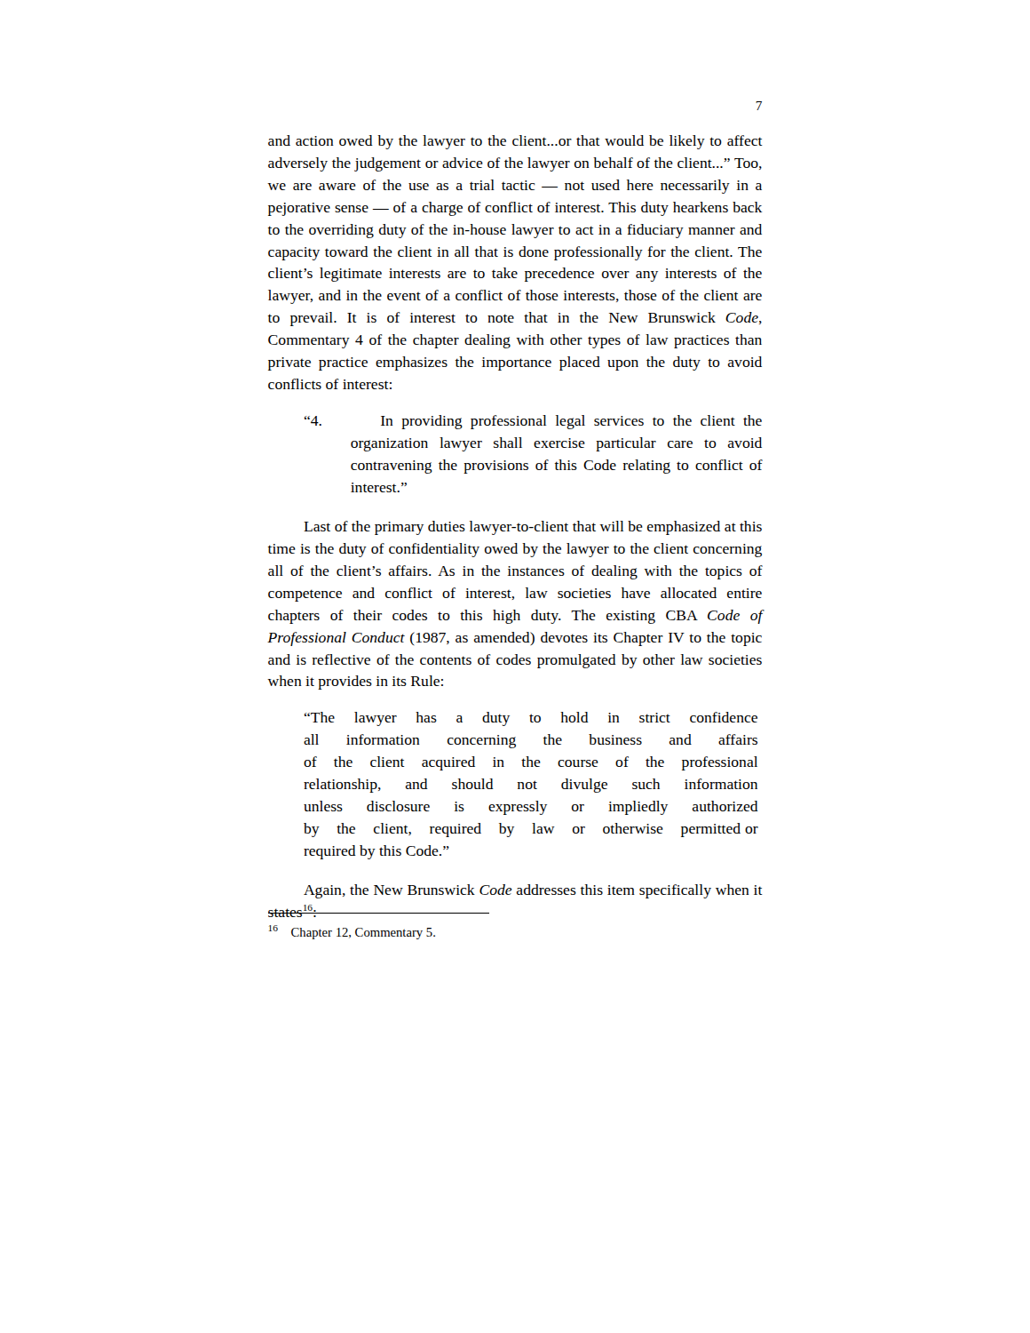7
and action owed by the lawyer to the client...or that would be likely to affect adversely the judgement or advice of the lawyer on behalf of the client...” Too, we are aware of the use as a trial tactic — not used here necessarily in a pejorative sense — of a charge of conflict of interest. This duty hearkens back to the overriding duty of the in-house lawyer to act in a fiduciary manner and capacity toward the client in all that is done professionally for the client. The client’s legitimate interests are to take precedence over any interests of the lawyer, and in the event of a conflict of those interests, those of the client are to prevail. It is of interest to note that in the New Brunswick Code, Commentary 4 of the chapter dealing with other types of law practices than private practice emphasizes the importance placed upon the duty to avoid conflicts of interest:
“4. In providing professional legal services to the client the organization lawyer shall exercise particular care to avoid contravening the provisions of this Code relating to conflict of interest.”
Last of the primary duties lawyer-to-client that will be emphasized at this time is the duty of confidentiality owed by the lawyer to the client concerning all of the client’s affairs. As in the instances of dealing with the topics of competence and conflict of interest, law societies have allocated entire chapters of their codes to this high duty. The existing CBA Code of Professional Conduct (1987, as amended) devotes its Chapter IV to the topic and is reflective of the contents of codes promulgated by other law societies when it provides in its Rule:
“The lawyer has a duty to hold in strict confidence all information concerning the business and affairs of the client acquired in the course of the professional relationship, and should not divulge such information unless disclosure is expressly or impliedly authorized by the client, required by law or otherwise permitted or required by this Code.”
Again, the New Brunswick Code addresses this item specifically when it states16:
16 Chapter 12, Commentary 5.